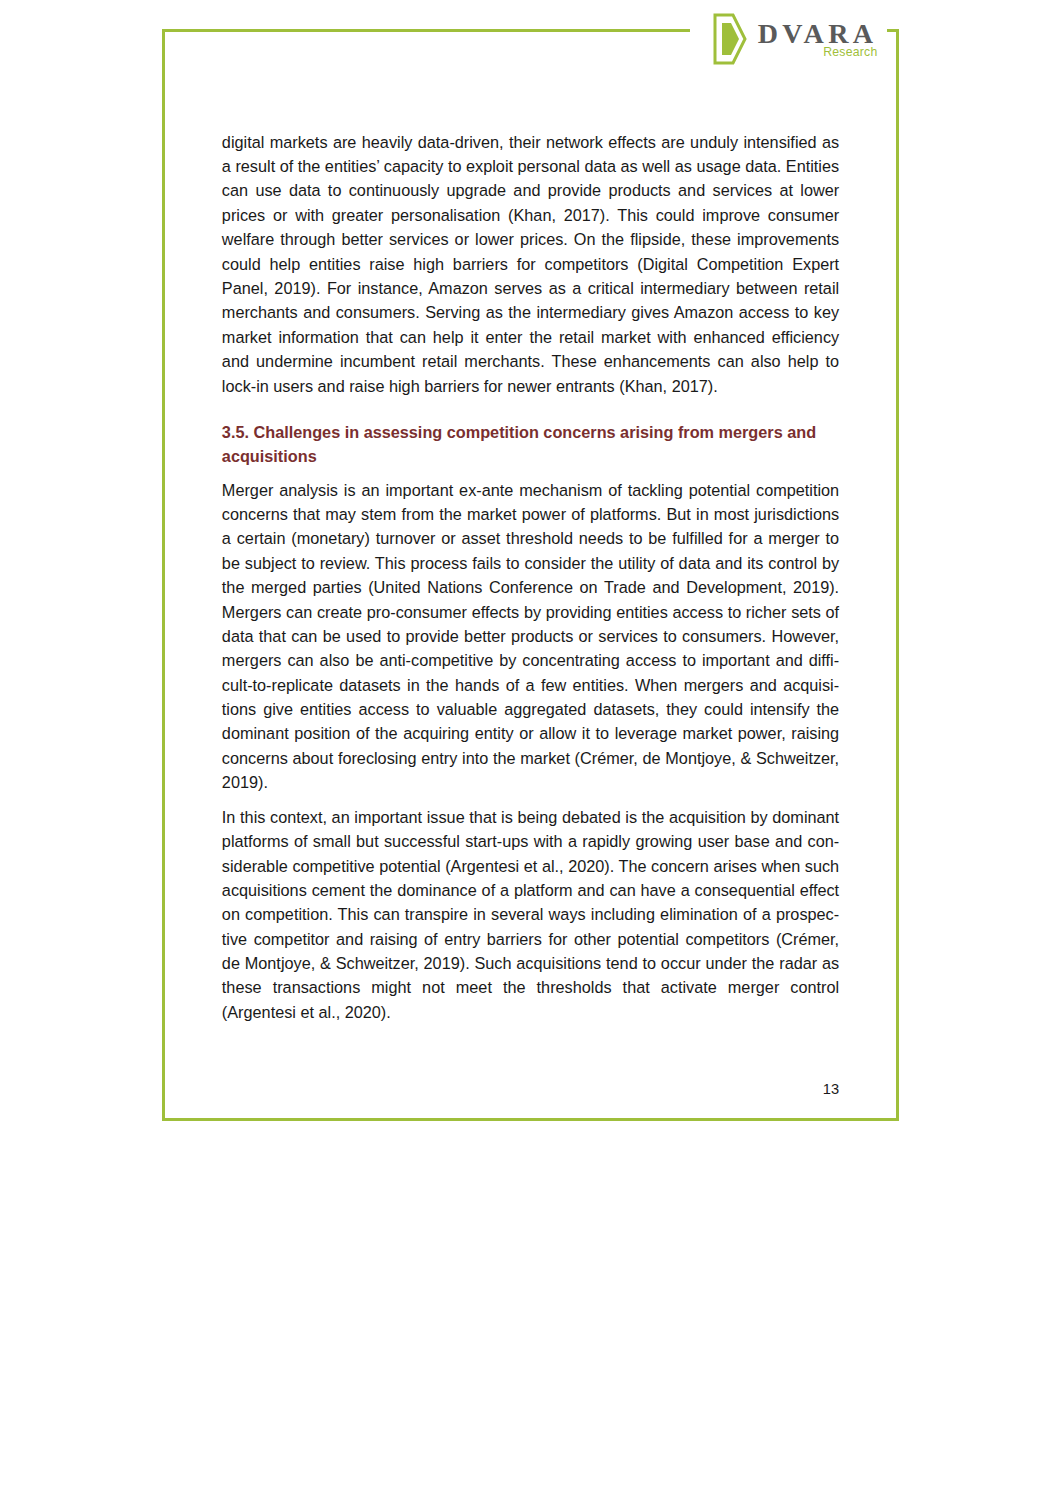DVARA
Research
digital markets are heavily data-driven, their network effects are unduly intensified as a result of the entities’ capacity to exploit personal data as well as usage data. Entities can use data to continuously upgrade and provide products and services at lower prices or with greater personalisation (Khan, 2017). This could improve consumer welfare through better services or lower prices. On the flipside, these improvements could help entities raise high barriers for competitors (Digital Competition Expert Panel, 2019). For instance, Amazon serves as a critical intermediary between retail merchants and consumers. Serving as the intermediary gives Amazon access to key market information that can help it enter the retail market with enhanced efficiency and undermine incumbent retail merchants. These enhancements can also help to lock-in users and raise high barriers for newer entrants (Khan, 2017).
3.5. Challenges in assessing competition concerns arising from mergers and acquisitions
Merger analysis is an important ex-ante mechanism of tackling potential competition concerns that may stem from the market power of platforms. But in most jurisdictions a certain (monetary) turnover or asset threshold needs to be fulfilled for a merger to be subject to review. This process fails to consider the utility of data and its control by the merged parties (United Nations Conference on Trade and Development, 2019). Mergers can create pro-consumer effects by providing entities access to richer sets of data that can be used to provide better products or services to consumers. However, mergers can also be anti-competitive by concentrating access to important and difficult-to-replicate datasets in the hands of a few entities. When mergers and acquisitions give entities access to valuable aggregated datasets, they could intensify the dominant position of the acquiring entity or allow it to leverage market power, raising concerns about foreclosing entry into the market (Crémer, de Montjoye, & Schweitzer, 2019).
In this context, an important issue that is being debated is the acquisition by dominant platforms of small but successful start-ups with a rapidly growing user base and considerable competitive potential (Argentesi et al., 2020). The concern arises when such acquisitions cement the dominance of a platform and can have a consequential effect on competition. This can transpire in several ways including elimination of a prospective competitor and raising of entry barriers for other potential competitors (Crémer, de Montjoye, & Schweitzer, 2019). Such acquisitions tend to occur under the radar as these transactions might not meet the thresholds that activate merger control (Argentesi et al., 2020).
13